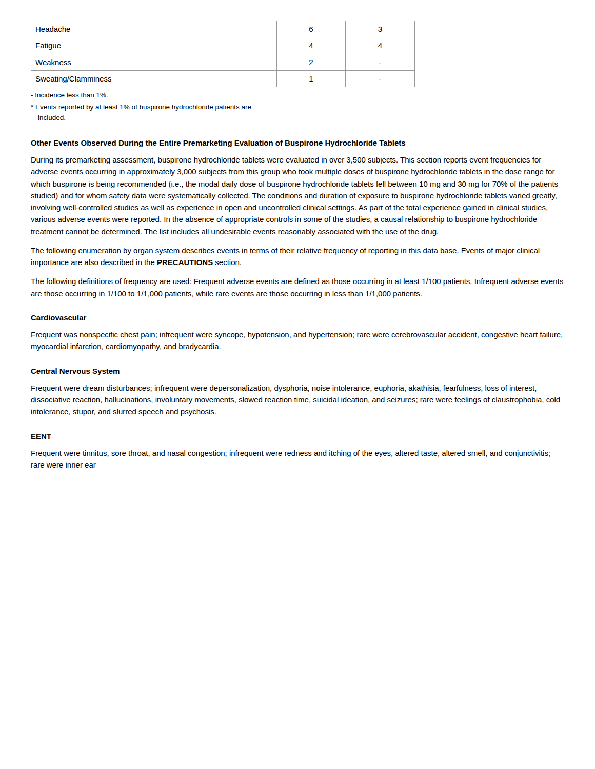| Headache | 6 | 3 |
| Fatigue | 4 | 4 |
| Weakness | 2 | - |
| Sweating/Clamminess | 1 | - |
- Incidence less than 1%.
* Events reported by at least 1% of buspirone hydrochloride patients are included.
Other Events Observed During the Entire Premarketing Evaluation of Buspirone Hydrochloride Tablets
During its premarketing assessment, buspirone hydrochloride tablets were evaluated in over 3,500 subjects. This section reports event frequencies for adverse events occurring in approximately 3,000 subjects from this group who took multiple doses of buspirone hydrochloride tablets in the dose range for which buspirone is being recommended (i.e., the modal daily dose of buspirone hydrochloride tablets fell between 10 mg and 30 mg for 70% of the patients studied) and for whom safety data were systematically collected. The conditions and duration of exposure to buspirone hydrochloride tablets varied greatly, involving well-controlled studies as well as experience in open and uncontrolled clinical settings. As part of the total experience gained in clinical studies, various adverse events were reported. In the absence of appropriate controls in some of the studies, a causal relationship to buspirone hydrochloride treatment cannot be determined. The list includes all undesirable events reasonably associated with the use of the drug.
The following enumeration by organ system describes events in terms of their relative frequency of reporting in this data base. Events of major clinical importance are also described in the PRECAUTIONS section.
The following definitions of frequency are used: Frequent adverse events are defined as those occurring in at least 1/100 patients. Infrequent adverse events are those occurring in 1/100 to 1/1,000 patients, while rare events are those occurring in less than 1/1,000 patients.
Cardiovascular
Frequent was nonspecific chest pain; infrequent were syncope, hypotension, and hypertension; rare were cerebrovascular accident, congestive heart failure, myocardial infarction, cardiomyopathy, and bradycardia.
Central Nervous System
Frequent were dream disturbances; infrequent were depersonalization, dysphoria, noise intolerance, euphoria, akathisia, fearfulness, loss of interest, dissociative reaction, hallucinations, involuntary movements, slowed reaction time, suicidal ideation, and seizures; rare were feelings of claustrophobia, cold intolerance, stupor, and slurred speech and psychosis.
EENT
Frequent were tinnitus, sore throat, and nasal congestion; infrequent were redness and itching of the eyes, altered taste, altered smell, and conjunctivitis; rare were inner ear